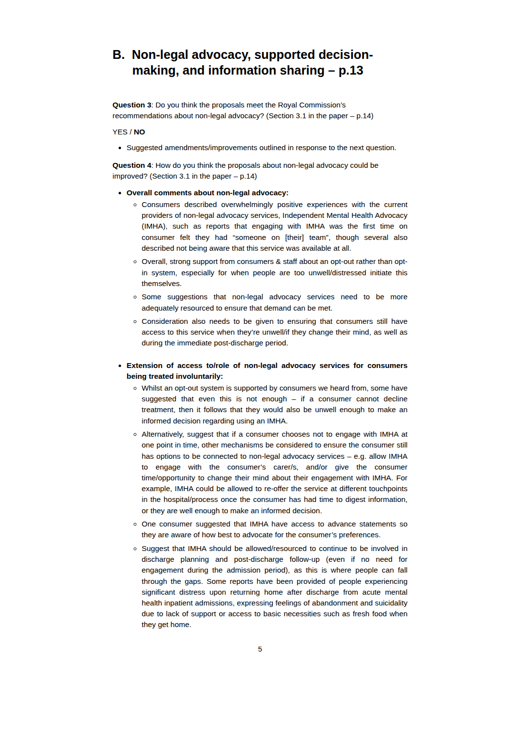B. Non-legal advocacy, supported decision-making, and information sharing – p.13
Question 3: Do you think the proposals meet the Royal Commission’s recommendations about non-legal advocacy? (Section 3.1 in the paper – p.14)
YES / NO
Suggested amendments/improvements outlined in response to the next question.
Question 4: How do you think the proposals about non-legal advocacy could be improved? (Section 3.1 in the paper – p.14)
Overall comments about non-legal advocacy:
Consumers described overwhelmingly positive experiences with the current providers of non-legal advocacy services, Independent Mental Health Advocacy (IMHA), such as reports that engaging with IMHA was the first time on consumer felt they had “someone on [their] team”, though several also described not being aware that this service was available at all.
Overall, strong support from consumers & staff about an opt-out rather than opt-in system, especially for when people are too unwell/distressed initiate this themselves.
Some suggestions that non-legal advocacy services need to be more adequately resourced to ensure that demand can be met.
Consideration also needs to be given to ensuring that consumers still have access to this service when they’re unwell/if they change their mind, as well as during the immediate post-discharge period.
Extension of access to/role of non-legal advocacy services for consumers being treated involuntarily:
Whilst an opt-out system is supported by consumers we heard from, some have suggested that even this is not enough – if a consumer cannot decline treatment, then it follows that they would also be unwell enough to make an informed decision regarding using an IMHA.
Alternatively, suggest that if a consumer chooses not to engage with IMHA at one point in time, other mechanisms be considered to ensure the consumer still has options to be connected to non-legal advocacy services – e.g. allow IMHA to engage with the consumer’s carer/s, and/or give the consumer time/opportunity to change their mind about their engagement with IMHA. For example, IMHA could be allowed to re-offer the service at different touchpoints in the hospital/process once the consumer has had time to digest information, or they are well enough to make an informed decision.
One consumer suggested that IMHA have access to advance statements so they are aware of how best to advocate for the consumer’s preferences.
Suggest that IMHA should be allowed/resourced to continue to be involved in discharge planning and post-discharge follow-up (even if no need for engagement during the admission period), as this is where people can fall through the gaps. Some reports have been provided of people experiencing significant distress upon returning home after discharge from acute mental health inpatient admissions, expressing feelings of abandonment and suicidality due to lack of support or access to basic necessities such as fresh food when they get home.
5